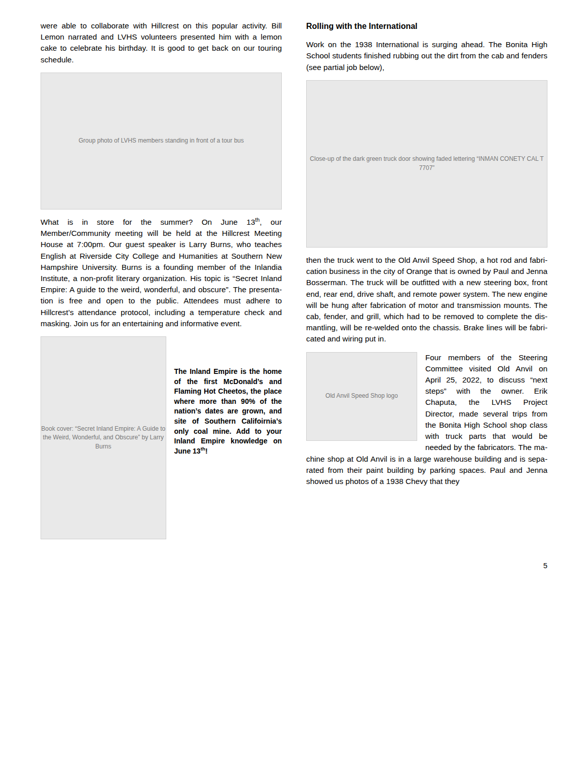were able to collaborate with Hillcrest on this popular activity. Bill Lemon narrated and LVHS volunteers presented him with a lemon cake to celebrate his birthday. It is good to get back on our touring schedule.
Group photo of LVHS members standing in front of a tour bus
What is in store for the summer? On June 13th, our Member/Community meeting will be held at the Hillcrest Meeting House at 7:00pm. Our guest speaker is Larry Burns, who teaches English at Riverside City College and Humanities at Southern New Hampshire University. Burns is a founding member of the Inlandia Institute, a non-profit literary organization. His topic is “Secret Inland Empire: A guide to the weird, wonderful, and obscure”. The presentation is free and open to the public. Attendees must adhere to Hillcrest’s attendance protocol, including a temperature check and masking. Join us for an entertaining and informative event.
Book cover: “Secret Inland Empire: A Guide to the Weird, Wonderful, and Obscure” by Larry Burns
The Inland Empire is the home of the first McDonald’s and Flaming Hot Cheetos, the place where more than 90% of the nation’s dates are grown, and site of Southern Califoirnia’s only coal mine. Add to your Inland Empire knowledge on June 13th!
Rolling with the International
Work on the 1938 International is surging ahead. The Bonita High School students finished rubbing out the dirt from the cab and fenders (see partial job below),
Close-up of the dark green truck door showing faded lettering “INMAN CONETY CAL T 7707”
then the truck went to the Old Anvil Speed Shop, a hot rod and fabrication business in the city of Orange that is owned by Paul and Jenna Bosserman. The truck will be outfitted with a new steering box, front end, rear end, drive shaft, and remote power system. The new engine will be hung after fabrication of motor and transmission mounts. The cab, fender, and grill, which had to be removed to complete the dismantling, will be re-welded onto the chassis. Brake lines will be fabricated and wiring put in.
Old Anvil Speed Shop logo
Four members of the Steering Committee visited Old Anvil on April 25, 2022, to discuss “next steps” with the owner. Erik Chaputa, the LVHS Project Director, made several trips from the Bonita High School shop class with truck parts that would be needed by the fabricators. The machine shop at Old Anvil is in a large warehouse building and is separated from their paint building by parking spaces. Paul and Jenna showed us photos of a 1938 Chevy that they
5